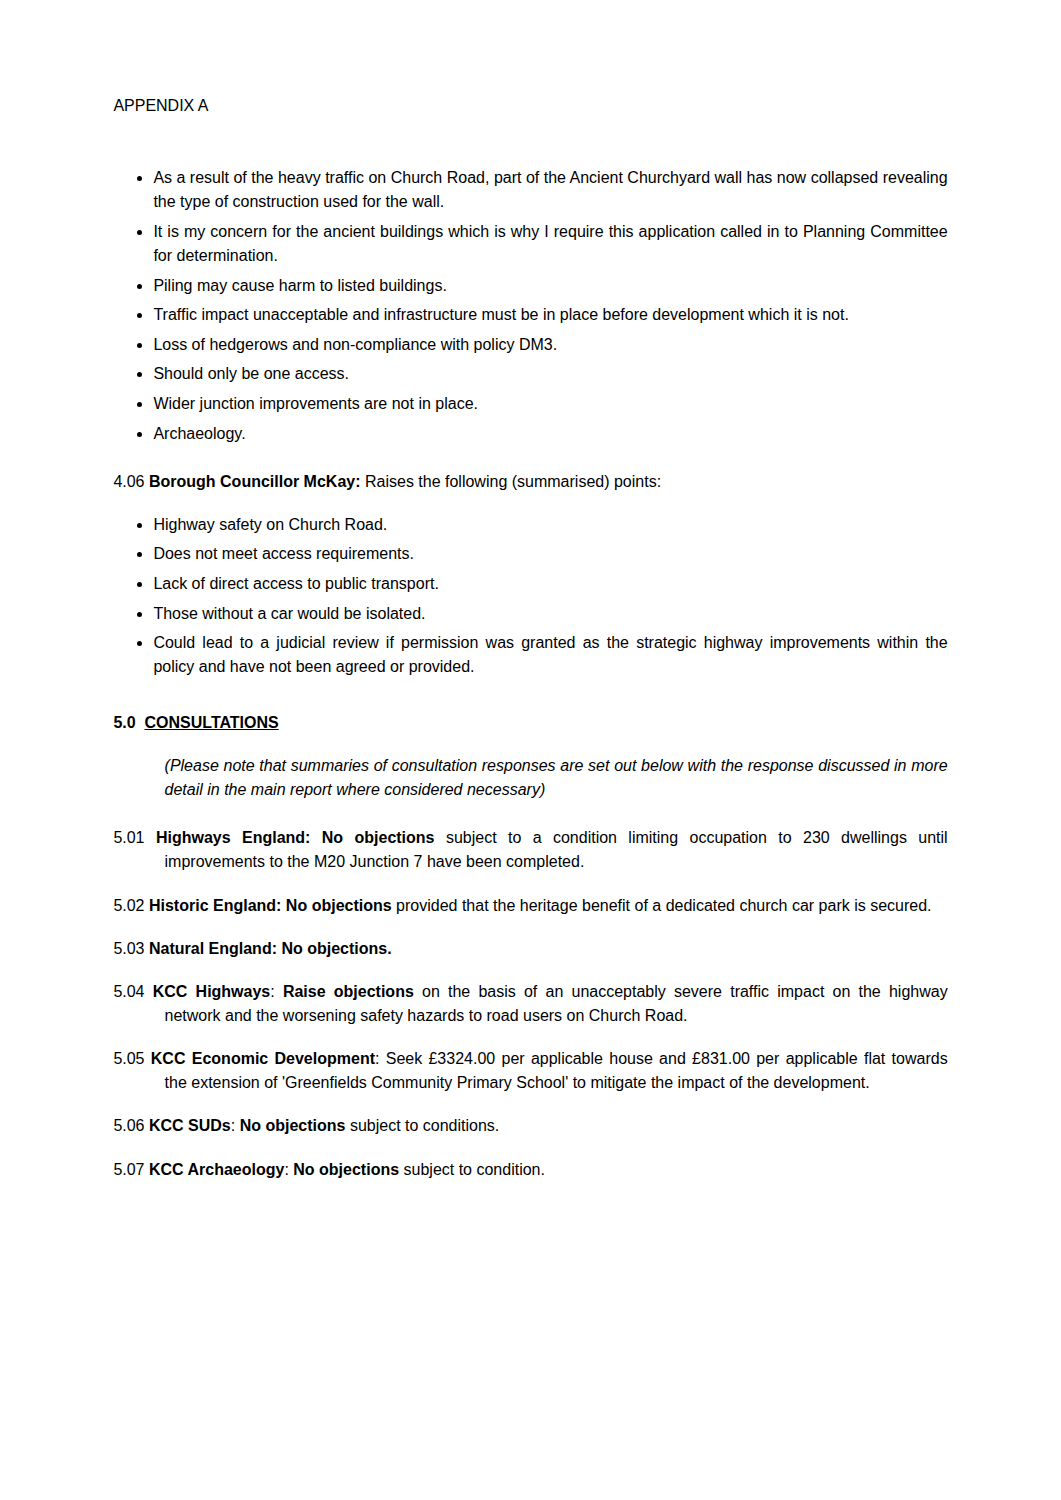APPENDIX A
As a result of the heavy traffic on Church Road, part of the Ancient Churchyard wall has now collapsed revealing the type of construction used for the wall.
It is my concern for the ancient buildings which is why I require this application called in to Planning Committee for determination.
Piling may cause harm to listed buildings.
Traffic impact unacceptable and infrastructure must be in place before development which it is not.
Loss of hedgerows and non-compliance with policy DM3.
Should only be one access.
Wider junction improvements are not in place.
Archaeology.
4.06 Borough Councillor McKay: Raises the following (summarised) points:
Highway safety on Church Road.
Does not meet access requirements.
Lack of direct access to public transport.
Those without a car would be isolated.
Could lead to a judicial review if permission was granted as the strategic highway improvements within the policy and have not been agreed or provided.
5.0 CONSULTATIONS
(Please note that summaries of consultation responses are set out below with the response discussed in more detail in the main report where considered necessary)
5.01 Highways England: No objections subject to a condition limiting occupation to 230 dwellings until improvements to the M20 Junction 7 have been completed.
5.02 Historic England: No objections provided that the heritage benefit of a dedicated church car park is secured.
5.03 Natural England: No objections.
5.04 KCC Highways: Raise objections on the basis of an unacceptably severe traffic impact on the highway network and the worsening safety hazards to road users on Church Road.
5.05 KCC Economic Development: Seek £3324.00 per applicable house and £831.00 per applicable flat towards the extension of 'Greenfields Community Primary School' to mitigate the impact of the development.
5.06 KCC SUDs: No objections subject to conditions.
5.07 KCC Archaeology: No objections subject to condition.